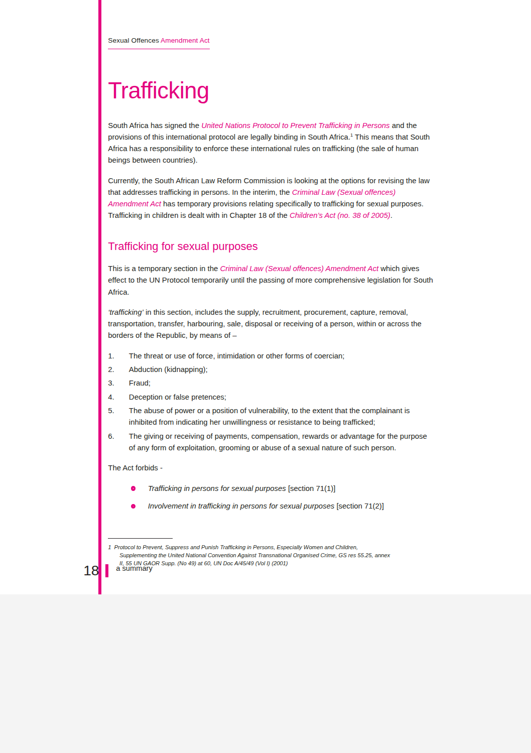Sexual Offences Amendment Act
Trafficking
South Africa has signed the United Nations Protocol to Prevent Trafficking in Persons and the provisions of this international protocol are legally binding in South Africa.1 This means that South Africa has a responsibility to enforce these international rules on trafficking (the sale of human beings between countries).
Currently, the South African Law Reform Commission is looking at the options for revising the law that addresses trafficking in persons. In the interim, the Criminal Law (Sexual offences) Amendment Act has temporary provisions relating specifically to trafficking for sexual purposes. Trafficking in children is dealt with in Chapter 18 of the Children’s Act (no. 38 of 2005).
Trafficking for sexual purposes
This is a temporary section in the Criminal Law (Sexual offences) Amendment Act which gives effect to the UN Protocol temporarily until the passing of more comprehensive legislation for South Africa.
‘trafficking’ in this section, includes the supply, recruitment, procurement, capture, removal, transportation, transfer, harbouring, sale, disposal or receiving of a person, within or across the borders of the Republic, by means of –
The threat or use of force, intimidation or other forms of coercian;
Abduction (kidnapping);
Fraud;
Deception or false pretences;
The abuse of power or a position of vulnerability, to the extent that the complainant is inhibited from indicating her unwillingness or resistance to being trafficked;
The giving or receiving of payments, compensation, rewards or advantage for the purpose of any form of exploitation, grooming or abuse of a sexual nature of such person.
The Act forbids -
Trafficking in persons for sexual purposes [section 71(1)]
Involvement in trafficking in persons for sexual purposes [section 71(2)]
1 Protocol to Prevent, Suppress and Punish Trafficking in Persons, Especially Women and Children, Supplementing the United National Convention Against Transnational Organised Crime, GS res 55.25, annex II, 55 UN GAOR Supp. (No 49) at 60, UN Doc A/45/49 (Vol I) (2001)
18 a summary